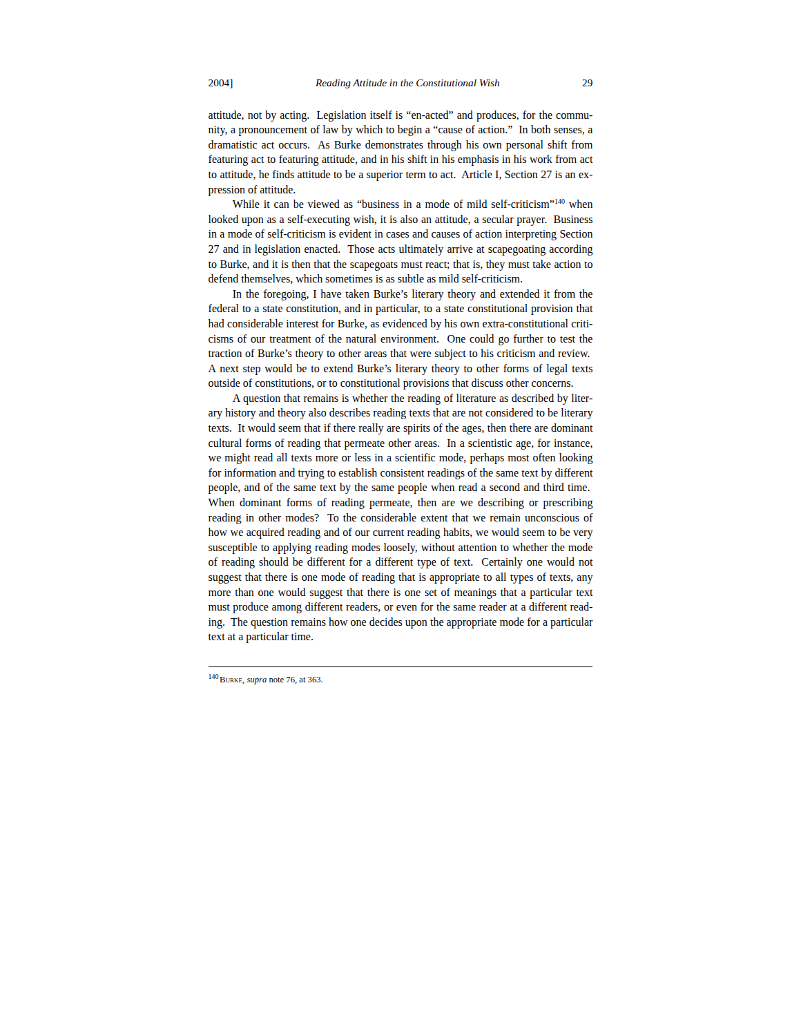2004] Reading Attitude in the Constitutional Wish 29
attitude, not by acting. Legislation itself is “en-acted” and produces, for the community, a pronouncement of law by which to begin a “cause of action.” In both senses, a dramatistic act occurs. As Burke demonstrates through his own personal shift from featuring act to featuring attitude, and in his shift in his emphasis in his work from act to attitude, he finds attitude to be a superior term to act. Article I, Section 27 is an expression of attitude.
While it can be viewed as “business in a mode of mild self-criticism”140 when looked upon as a self-executing wish, it is also an attitude, a secular prayer. Business in a mode of self-criticism is evident in cases and causes of action interpreting Section 27 and in legislation enacted. Those acts ultimately arrive at scapegoating according to Burke, and it is then that the scapegoats must react; that is, they must take action to defend themselves, which sometimes is as subtle as mild self-criticism.
In the foregoing, I have taken Burke’s literary theory and extended it from the federal to a state constitution, and in particular, to a state constitutional provision that had considerable interest for Burke, as evidenced by his own extra-constitutional criticisms of our treatment of the natural environment. One could go further to test the traction of Burke’s theory to other areas that were subject to his criticism and review. A next step would be to extend Burke’s literary theory to other forms of legal texts outside of constitutions, or to constitutional provisions that discuss other concerns.
A question that remains is whether the reading of literature as described by literary history and theory also describes reading texts that are not considered to be literary texts. It would seem that if there really are spirits of the ages, then there are dominant cultural forms of reading that permeate other areas. In a scientistic age, for instance, we might read all texts more or less in a scientific mode, perhaps most often looking for information and trying to establish consistent readings of the same text by different people, and of the same text by the same people when read a second and third time. When dominant forms of reading permeate, then are we describing or prescribing reading in other modes? To the considerable extent that we remain unconscious of how we acquired reading and of our current reading habits, we would seem to be very susceptible to applying reading modes loosely, without attention to whether the mode of reading should be different for a different type of text. Certainly one would not suggest that there is one mode of reading that is appropriate to all types of texts, any more than one would suggest that there is one set of meanings that a particular text must produce among different readers, or even for the same reader at a different reading. The question remains how one decides upon the appropriate mode for a particular text at a particular time.
140 Burke, supra note 76, at 363.